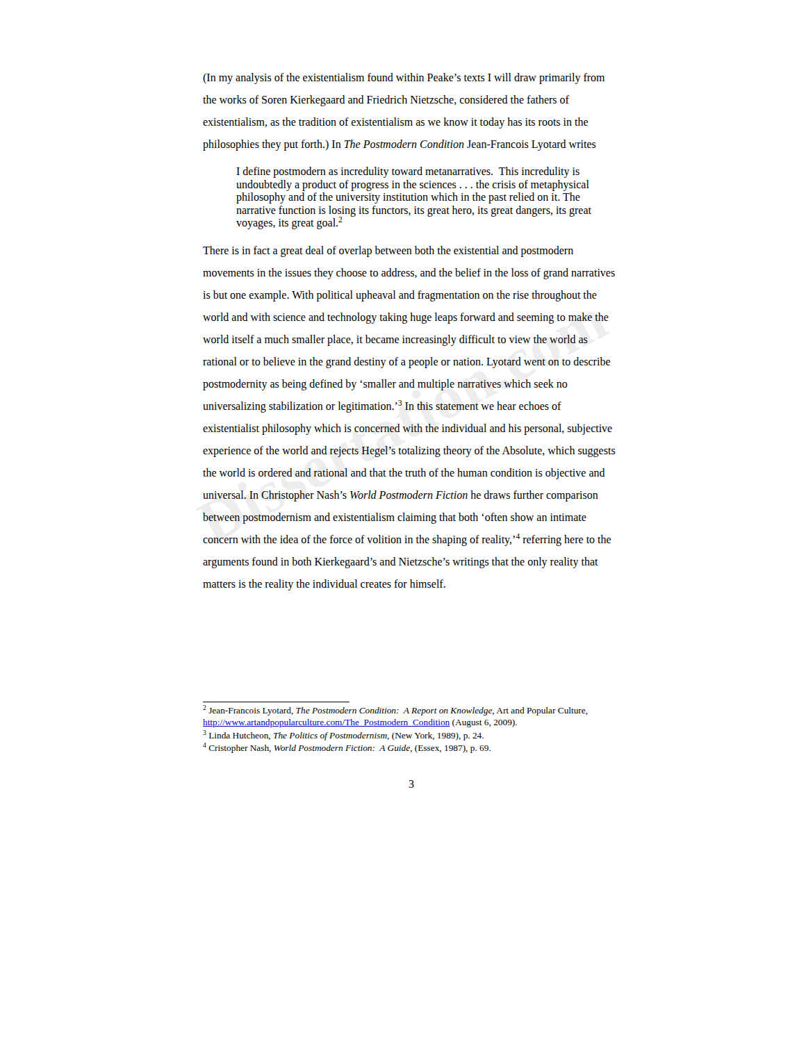Dissertation.com
(In my analysis of the existentialism found within Peake’s texts I will draw primarily from the works of Soren Kierkegaard and Friedrich Nietzsche, considered the fathers of existentialism, as the tradition of existentialism as we know it today has its roots in the philosophies they put forth.) In The Postmodern Condition Jean-Francois Lyotard writes
I define postmodern as incredulity toward metanarratives. This incredulity is undoubtedly a product of progress in the sciences . . . the crisis of metaphysical philosophy and of the university institution which in the past relied on it. The narrative function is losing its functors, its great hero, its great dangers, its great voyages, its great goal.2
There is in fact a great deal of overlap between both the existential and postmodern movements in the issues they choose to address, and the belief in the loss of grand narratives is but one example. With political upheaval and fragmentation on the rise throughout the world and with science and technology taking huge leaps forward and seeming to make the world itself a much smaller place, it became increasingly difficult to view the world as rational or to believe in the grand destiny of a people or nation. Lyotard went on to describe postmodernity as being defined by ‘smaller and multiple narratives which seek no universalizing stabilization or legitimation.’3 In this statement we hear echoes of existentialist philosophy which is concerned with the individual and his personal, subjective experience of the world and rejects Hegel’s totalizing theory of the Absolute, which suggests the world is ordered and rational and that the truth of the human condition is objective and universal. In Christopher Nash’s World Postmodern Fiction he draws further comparison between postmodernism and existentialism claiming that both ‘often show an intimate concern with the idea of the force of volition in the shaping of reality,’4 referring here to the arguments found in both Kierkegaard’s and Nietzsche’s writings that the only reality that matters is the reality the individual creates for himself.
2 Jean-Francois Lyotard, The Postmodern Condition: A Report on Knowledge, Art and Popular Culture, http://www.artandpopularculture.com/The_Postmodern_Condition (August 6, 2009).
3 Linda Hutcheon, The Politics of Postmodernism, (New York, 1989), p. 24.
4 Cristopher Nash, World Postmodern Fiction: A Guide, (Essex, 1987), p. 69.
3